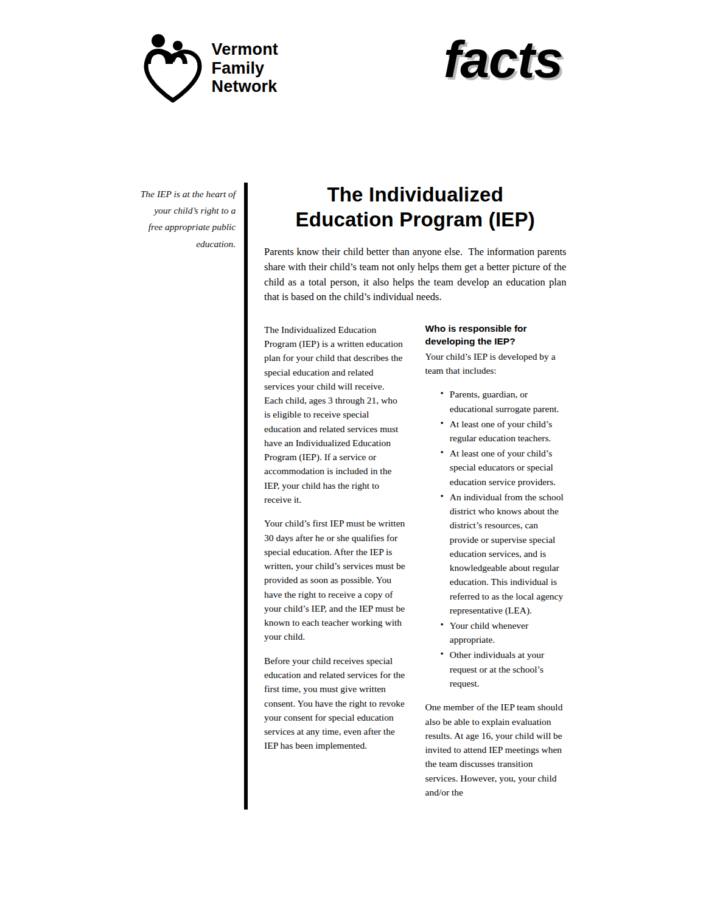Vermont
Family
Network
facts
The IEP is at the heart of your child’s right to a free appropriate public education.
The Individualized
Education Program (IEP)
Parents know their child better than anyone else. The information parents share with their child’s team not only helps them get a better picture of the child as a total person, it also helps the team develop an education plan that is based on the child’s individual needs.
The Individualized Education Program (IEP) is a written education plan for your child that describes the special education and related services your child will receive. Each child, ages 3 through 21, who is eligible to receive special education and related services must have an Individualized Education Program (IEP). If a service or accommodation is included in the IEP, your child has the right to receive it.
Your child’s first IEP must be written 30 days after he or she qualifies for special education. After the IEP is written, your child’s services must be provided as soon as possible. You have the right to receive a copy of your child’s IEP, and the IEP must be known to each teacher working with your child.
Before your child receives special education and related services for the first time, you must give written consent. You have the right to revoke your consent for special education services at any time, even after the IEP has been implemented.
Who is responsible for developing the IEP?
Your child’s IEP is developed by a team that includes:
Parents, guardian, or educational surrogate parent.
At least one of your child’s regular education teachers.
At least one of your child’s special educators or special education service providers.
An individual from the school district who knows about the district’s resources, can provide or supervise special education services, and is knowledgeable about regular education. This individual is referred to as the local agency representative (LEA).
Your child whenever appropriate.
Other individuals at your request or at the school’s request.
One member of the IEP team should also be able to explain evaluation results. At age 16, your child will be invited to attend IEP meetings when the team discusses transition services. However, you, your child and/or the